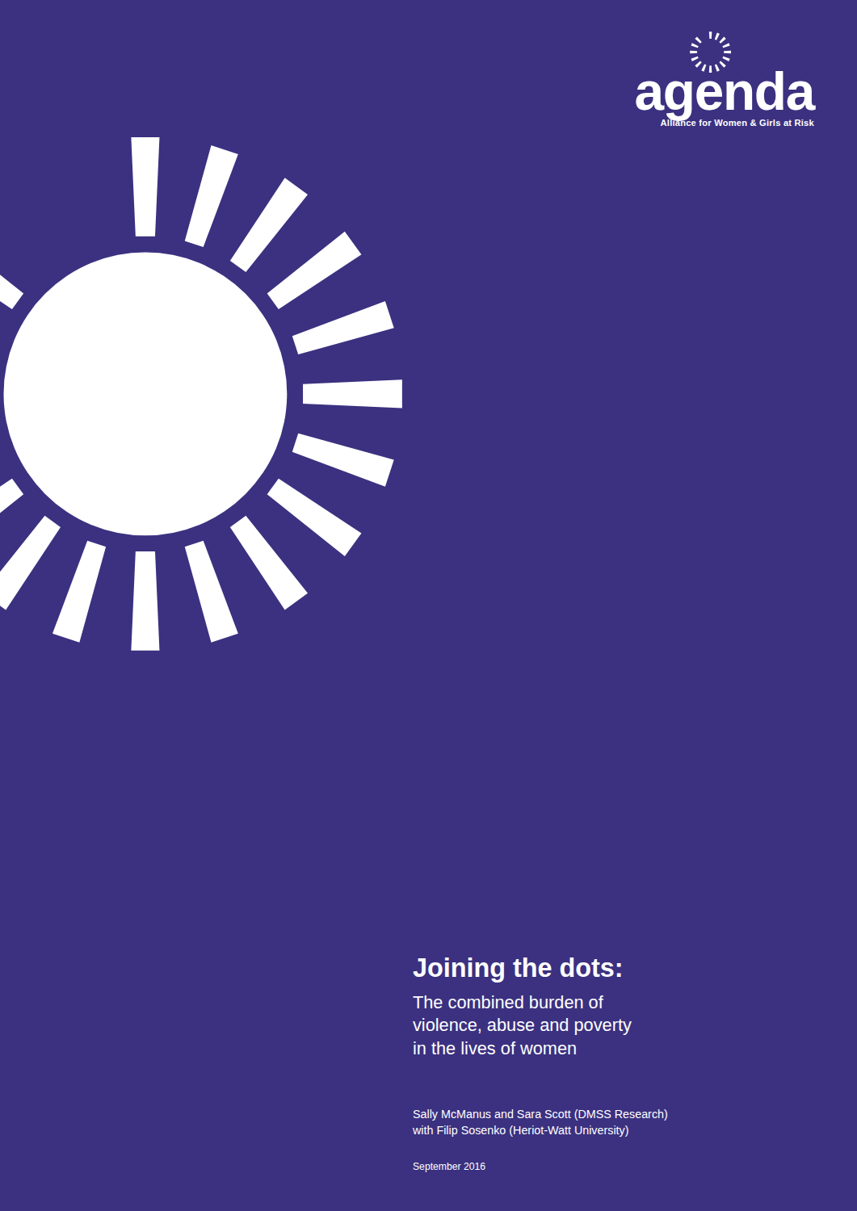agenda
Alliance for Women & Girls at Risk
Joining the dots:
The combined burden of
violence, abuse and poverty
in the lives of women
Sally McManus and Sara Scott (DMSS Research)
with Filip Sosenko (Heriot-Watt University)
September 2016